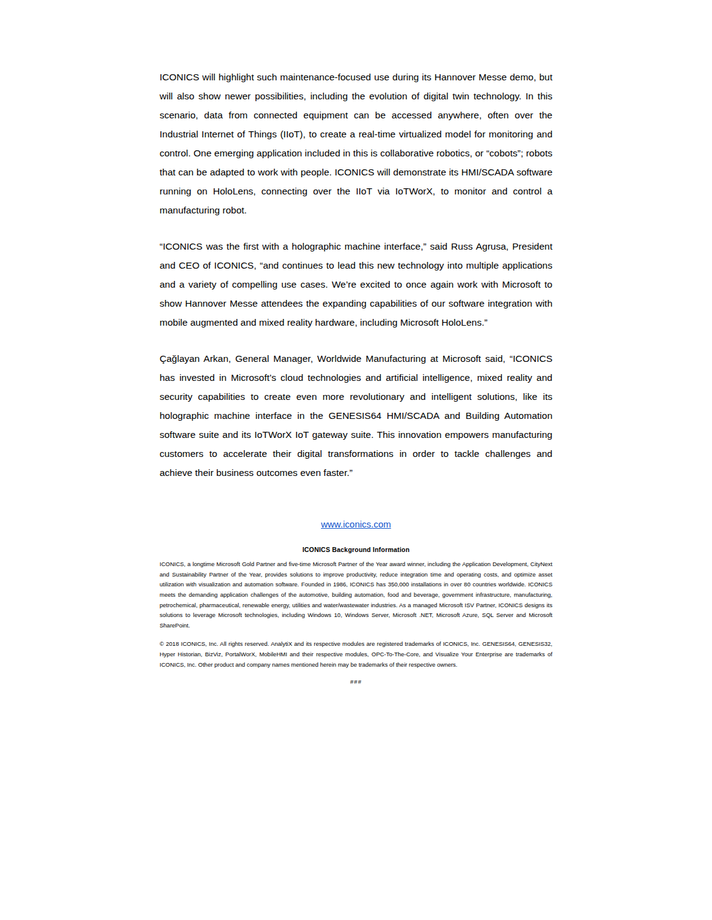ICONICS will highlight such maintenance-focused use during its Hannover Messe demo, but will also show newer possibilities, including the evolution of digital twin technology. In this scenario, data from connected equipment can be accessed anywhere, often over the Industrial Internet of Things (IIoT), to create a real-time virtualized model for monitoring and control. One emerging application included in this is collaborative robotics, or “cobots”; robots that can be adapted to work with people. ICONICS will demonstrate its HMI/SCADA software running on HoloLens, connecting over the IIoT via IoTWorX, to monitor and control a manufacturing robot.
“ICONICS was the first with a holographic machine interface,” said Russ Agrusa, President and CEO of ICONICS, “and continues to lead this new technology into multiple applications and a variety of compelling use cases. We’re excited to once again work with Microsoft to show Hannover Messe attendees the expanding capabilities of our software integration with mobile augmented and mixed reality hardware, including Microsoft HoloLens.”
Çağlayan Arkan, General Manager, Worldwide Manufacturing at Microsoft said, “ICONICS has invested in Microsoft’s cloud technologies and artificial intelligence, mixed reality and security capabilities to create even more revolutionary and intelligent solutions, like its holographic machine interface in the GENESIS64 HMI/SCADA and Building Automation software suite and its IoTWorX IoT gateway suite. This innovation empowers manufacturing customers to accelerate their digital transformations in order to tackle challenges and achieve their business outcomes even faster.”
www.iconics.com
ICONICS Background Information
ICONICS, a longtime Microsoft Gold Partner and five-time Microsoft Partner of the Year award winner, including the Application Development, CityNext and Sustainability Partner of the Year, provides solutions to improve productivity, reduce integration time and operating costs, and optimize asset utilization with visualization and automation software. Founded in 1986, ICONICS has 350,000 installations in over 80 countries worldwide. ICONICS meets the demanding application challenges of the automotive, building automation, food and beverage, government infrastructure, manufacturing, petrochemical, pharmaceutical, renewable energy, utilities and water/wastewater industries. As a managed Microsoft ISV Partner, ICONICS designs its solutions to leverage Microsoft technologies, including Windows 10, Windows Server, Microsoft .NET, Microsoft Azure, SQL Server and Microsoft SharePoint.
© 2018 ICONICS, Inc. All rights reserved. AnalytiX and its respective modules are registered trademarks of ICONICS, Inc. GENESIS64, GENESIS32, Hyper Historian, BizViz, PortalWorX, MobileHMI and their respective modules, OPC-To-The-Core, and Visualize Your Enterprise are trademarks of ICONICS, Inc. Other product and company names mentioned herein may be trademarks of their respective owners.
###